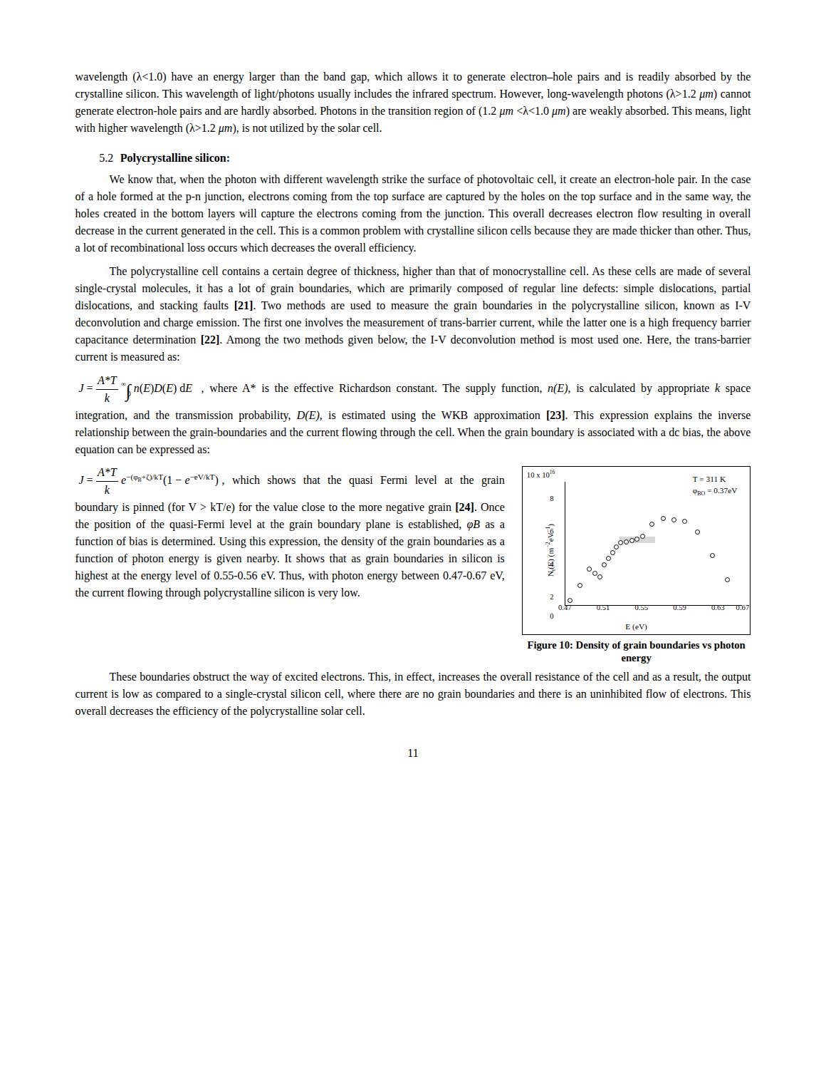wavelength (λ<1.0) have an energy larger than the band gap, which allows it to generate electron–hole pairs and is readily absorbed by the crystalline silicon. This wavelength of light/photons usually includes the infrared spectrum. However, long-wavelength photons (λ>1.2 μm) cannot generate electron-hole pairs and are hardly absorbed. Photons in the transition region of (1.2 μm <λ<1.0 μm) are weakly absorbed. This means, light with higher wavelength (λ>1.2 μm), is not utilized by the solar cell.
5.2 Polycrystalline silicon:
We know that, when the photon with different wavelength strike the surface of photovoltaic cell, it create an electron-hole pair. In the case of a hole formed at the p-n junction, electrons coming from the top surface are captured by the holes on the top surface and in the same way, the holes created in the bottom layers will capture the electrons coming from the junction. This overall decreases electron flow resulting in overall decrease in the current generated in the cell. This is a common problem with crystalline silicon cells because they are made thicker than other. Thus, a lot of recombinational loss occurs which decreases the overall efficiency.
The polycrystalline cell contains a certain degree of thickness, higher than that of monocrystalline cell. As these cells are made of several single-crystal molecules, it has a lot of grain boundaries, which are primarily composed of regular line defects: simple dislocations, partial dislocations, and stacking faults [21]. Two methods are used to measure the grain boundaries in the polycrystalline silicon, known as I-V deconvolution and charge emission. The first one involves the measurement of trans-barrier current, while the latter one is a high frequency barrier capacitance determination [22]. Among the two methods given below, the I-V deconvolution method is most used one. Here, the trans-barrier current is measured as:
J = A*T k ∞∫0 n(E)D(E) dE , where A* is the effective Richardson constant. The supply function, n(E), is calculated by appropriate k space integration, and the transmission probability, D(E), is estimated using the WKB approximation [23]. This expression explains the inverse relationship between the grain-boundaries and the current flowing through the cell. When the grain boundary is associated with a dc bias, the above equation can be expressed as:
10 x 1016
T = 311 K
φBO = 0.37eV
Nt(E) (m−2eV−1)
E (eV)
8
6
4
2
0
0.47
0.51
0.55
0.59
0.63
0.67
Figure 10: Density of grain boundaries vs photon energy
J = A*T k e−(φB+ζ)/kT(1 − e−eV/kT), which shows that the quasi Fermi level at the grain boundary is pinned (for V > kT/e) for the value close to the more negative grain [24]. Once the position of the quasi-Fermi level at the grain boundary plane is established, φB as a function of bias is determined. Using this expression, the density of the grain boundaries as a function of photon energy is given nearby. It shows that as grain boundaries in silicon is highest at the energy level of 0.55-0.56 eV. Thus, with photon energy between 0.47-0.67 eV, the current flowing through polycrystalline silicon is very low.
These boundaries obstruct the way of excited electrons. This, in effect, increases the overall resistance of the cell and as a result, the output current is low as compared to a single-crystal silicon cell, where there are no grain boundaries and there is an uninhibited flow of electrons. This overall decreases the efficiency of the polycrystalline solar cell.
11